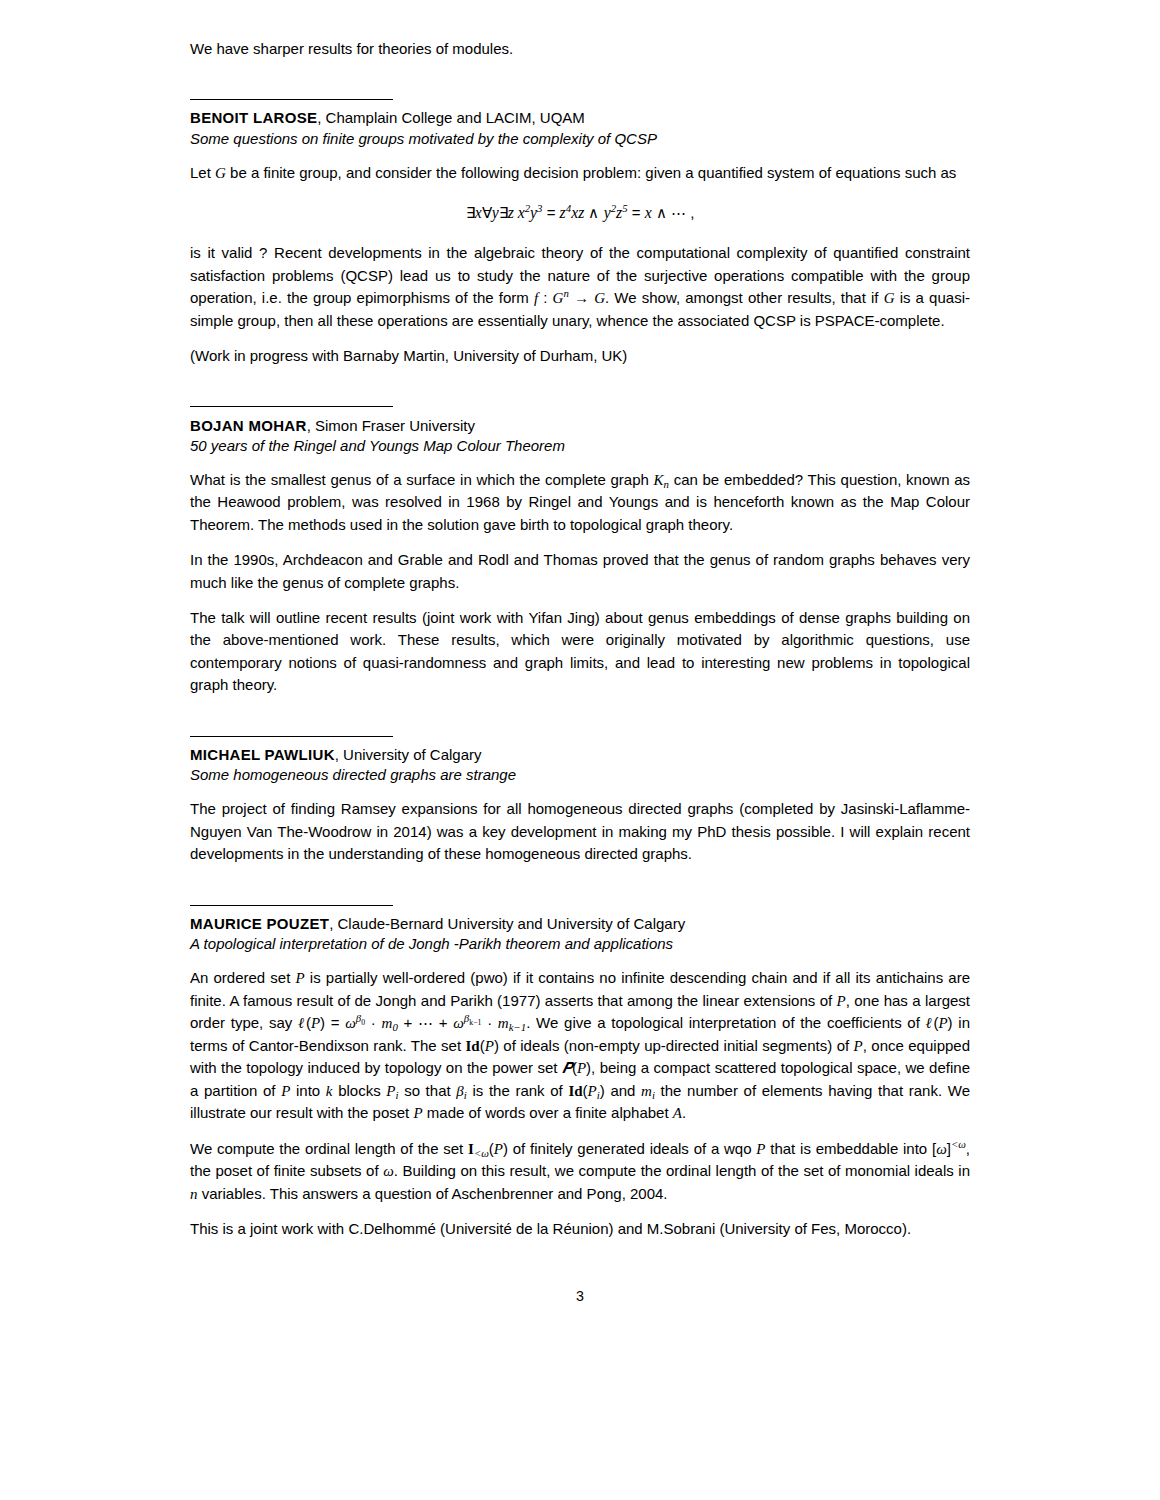We have sharper results for theories of modules.
BENOIT LAROSE, Champlain College and LACIM, UQAM
Some questions on finite groups motivated by the complexity of QCSP
Let G be a finite group, and consider the following decision problem: given a quantified system of equations such as
∃x∀y∃z x2y3 = z4xz ∧ y2z5 = x ∧ ⋯ ,
is it valid ? Recent developments in the algebraic theory of the computational complexity of quantified constraint satisfaction problems (QCSP) lead us to study the nature of the surjective operations compatible with the group operation, i.e. the group epimorphisms of the form f : Gn → G. We show, amongst other results, that if G is a quasi-simple group, then all these operations are essentially unary, whence the associated QCSP is PSPACE-complete.
(Work in progress with Barnaby Martin, University of Durham, UK)
BOJAN MOHAR, Simon Fraser University
50 years of the Ringel and Youngs Map Colour Theorem
What is the smallest genus of a surface in which the complete graph Kn can be embedded? This question, known as the Heawood problem, was resolved in 1968 by Ringel and Youngs and is henceforth known as the Map Colour Theorem. The methods used in the solution gave birth to topological graph theory.
In the 1990s, Archdeacon and Grable and Rodl and Thomas proved that the genus of random graphs behaves very much like the genus of complete graphs.
The talk will outline recent results (joint work with Yifan Jing) about genus embeddings of dense graphs building on the above-mentioned work. These results, which were originally motivated by algorithmic questions, use contemporary notions of quasi-randomness and graph limits, and lead to interesting new problems in topological graph theory.
MICHAEL PAWLIUK, University of Calgary
Some homogeneous directed graphs are strange
The project of finding Ramsey expansions for all homogeneous directed graphs (completed by Jasinski-Laflamme-Nguyen Van The-Woodrow in 2014) was a key development in making my PhD thesis possible. I will explain recent developments in the understanding of these homogeneous directed graphs.
MAURICE POUZET, Claude-Bernard University and University of Calgary
A topological interpretation of de Jongh -Parikh theorem and applications
An ordered set P is partially well-ordered (pwo) if it contains no infinite descending chain and if all its antichains are finite. A famous result of de Jongh and Parikh (1977) asserts that among the linear extensions of P, one has a largest order type, say ℓ(P) = ωβ0 · m0 + ⋯ + ωβk−1 · mk−1. We give a topological interpretation of the coefficients of ℓ(P) in terms of Cantor-Bendixson rank. The set Id(P) of ideals (non-empty up-directed initial segments) of P, once equipped with the topology induced by topology on the power set 𝑷(P), being a compact scattered topological space, we define a partition of P into k blocks Pi so that βi is the rank of Id(Pi) and mi the number of elements having that rank. We illustrate our result with the poset P made of words over a finite alphabet A.
We compute the ordinal length of the set I<ω(P) of finitely generated ideals of a wqo P that is embeddable into [ω]<ω, the poset of finite subsets of ω. Building on this result, we compute the ordinal length of the set of monomial ideals in n variables. This answers a question of Aschenbrenner and Pong, 2004.
This is a joint work with C.Delhommé (Université de la Réunion) and M.Sobrani (University of Fes, Morocco).
3